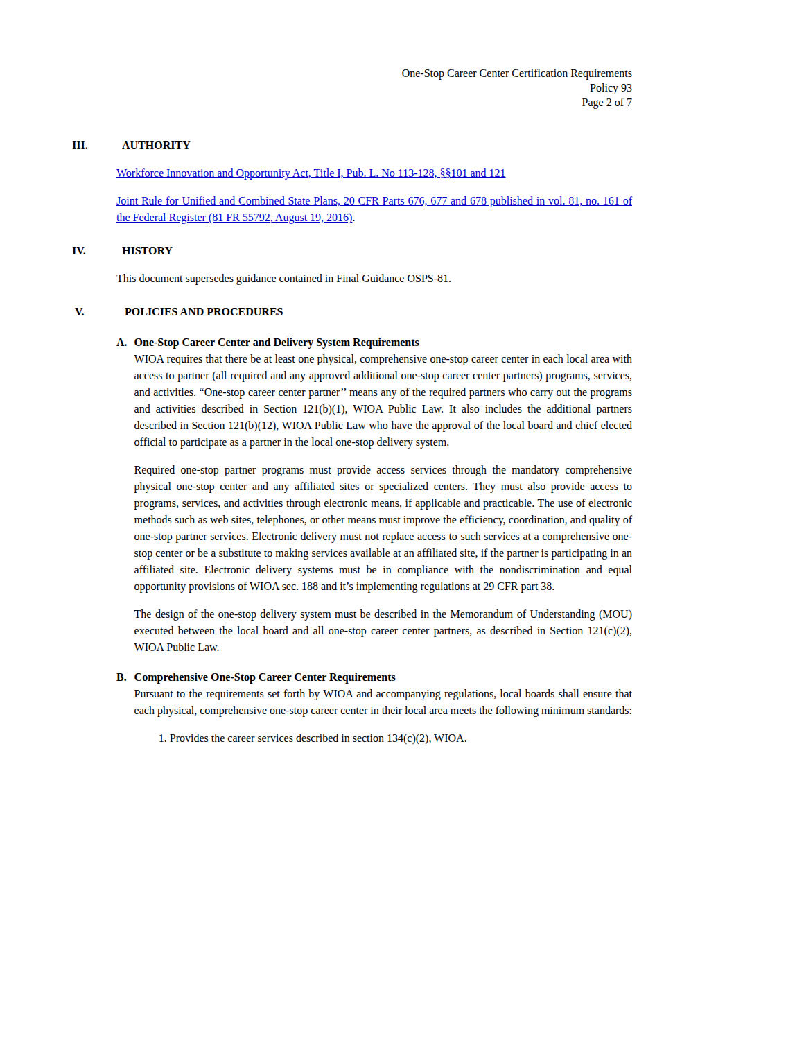One-Stop Career Center Certification Requirements
Policy 93
Page 2 of 7
III.
AUTHORITY
Workforce Innovation and Opportunity Act, Title I, Pub. L. No 113-128, §§101 and 121
Joint Rule for Unified and Combined State Plans, 20 CFR Parts 676, 677 and 678 published in vol. 81, no. 161 of the Federal Register (81 FR 55792, August 19, 2016).
IV.
HISTORY
This document supersedes guidance contained in Final Guidance OSPS-81.
V.
POLICIES AND PROCEDURES
A.
One-Stop Career Center and Delivery System Requirements
WIOA requires that there be at least one physical, comprehensive one-stop career center in each local area with access to partner (all required and any approved additional one-stop career center partners) programs, services, and activities. “One-stop career center partner’’ means any of the required partners who carry out the programs and activities described in Section 121(b)(1), WIOA Public Law. It also includes the additional partners described in Section 121(b)(12), WIOA Public Law who have the approval of the local board and chief elected official to participate as a partner in the local one-stop delivery system.
Required one-stop partner programs must provide access services through the mandatory comprehensive physical one-stop center and any affiliated sites or specialized centers. They must also provide access to programs, services, and activities through electronic means, if applicable and practicable. The use of electronic methods such as web sites, telephones, or other means must improve the efficiency, coordination, and quality of one-stop partner services. Electronic delivery must not replace access to such services at a comprehensive one-stop center or be a substitute to making services available at an affiliated site, if the partner is participating in an affiliated site. Electronic delivery systems must be in compliance with the nondiscrimination and equal opportunity provisions of WIOA sec. 188 and it’s implementing regulations at 29 CFR part 38.
The design of the one-stop delivery system must be described in the Memorandum of Understanding (MOU) executed between the local board and all one-stop career center partners, as described in Section 121(c)(2), WIOA Public Law.
B.
Comprehensive One-Stop Career Center Requirements
Pursuant to the requirements set forth by WIOA and accompanying regulations, local boards shall ensure that each physical, comprehensive one-stop career center in their local area meets the following minimum standards:
Provides the career services described in section 134(c)(2), WIOA.